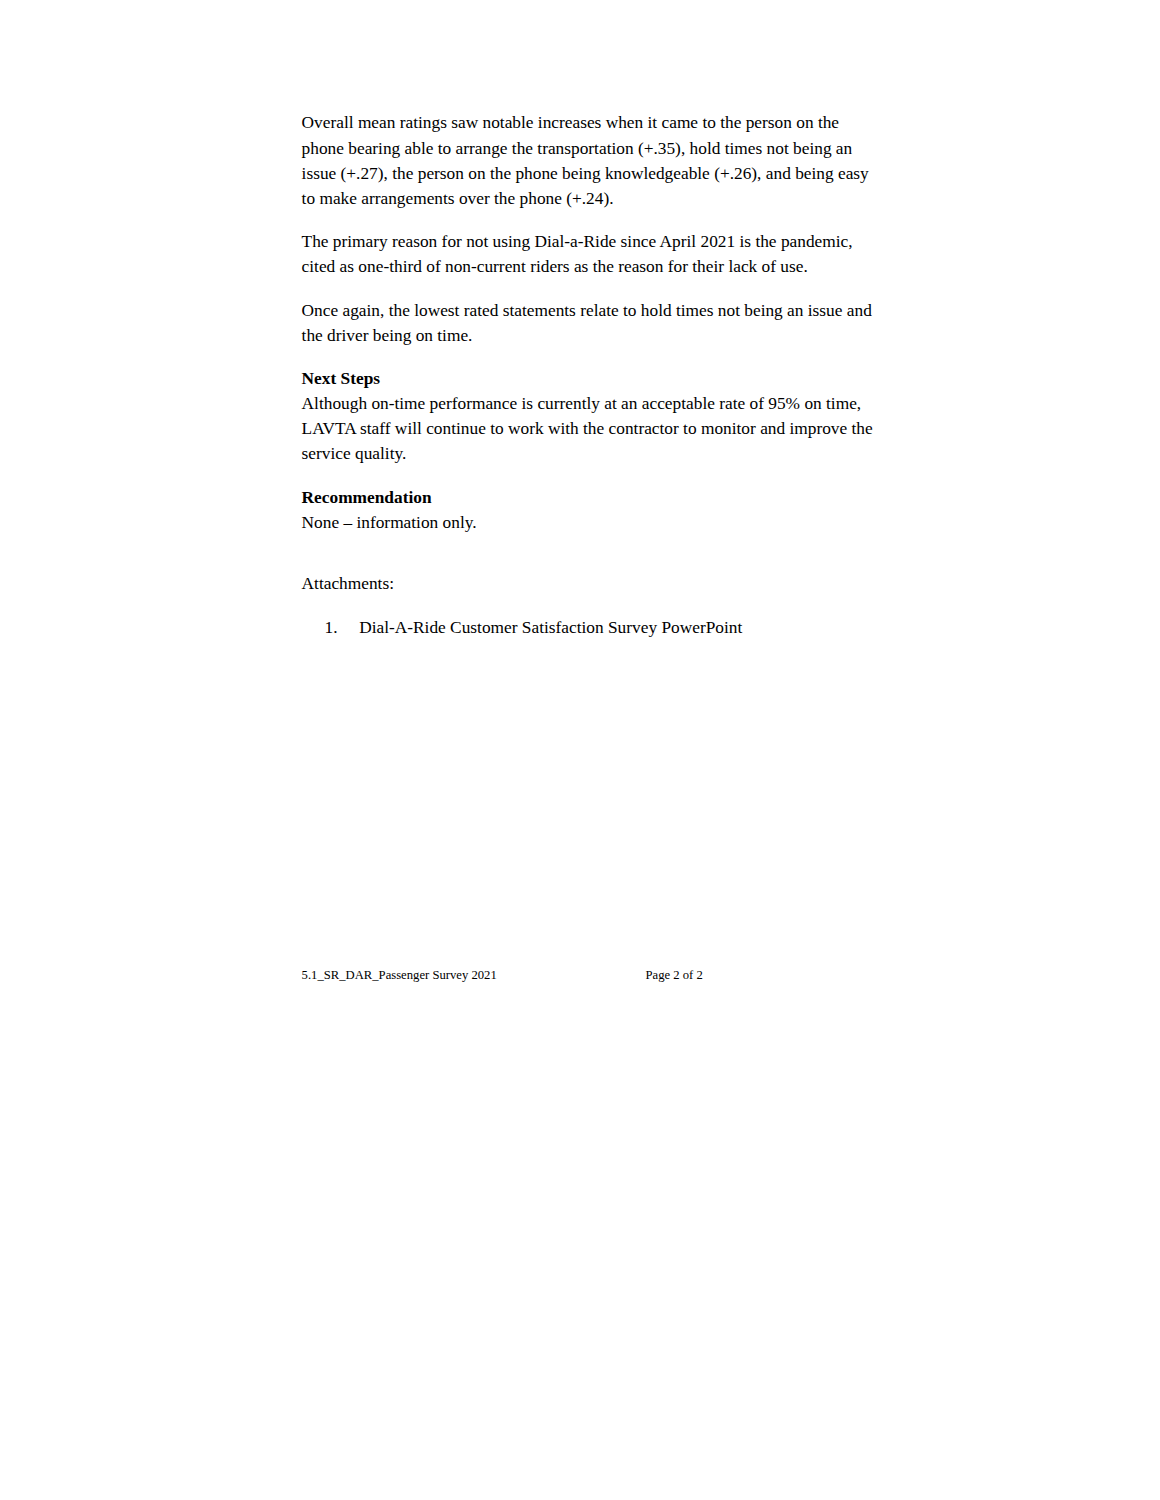Overall mean ratings saw notable increases when it came to the person on the phone bearing able to arrange the transportation (+.35), hold times not being an issue (+.27), the person on the phone being knowledgeable (+.26), and being easy to make arrangements over the phone (+.24).
The primary reason for not using Dial-a-Ride since April 2021 is the pandemic, cited as one-third of non-current riders as the reason for their lack of use.
Once again, the lowest rated statements relate to hold times not being an issue and the driver being on time.
Next Steps
Although on-time performance is currently at an acceptable rate of 95% on time, LAVTA staff will continue to work with the contractor to monitor and improve the service quality.
Recommendation
None – information only.
Attachments:
Dial-A-Ride Customer Satisfaction Survey PowerPoint
5.1_SR_DAR_Passenger Survey 2021 Page 2 of 2